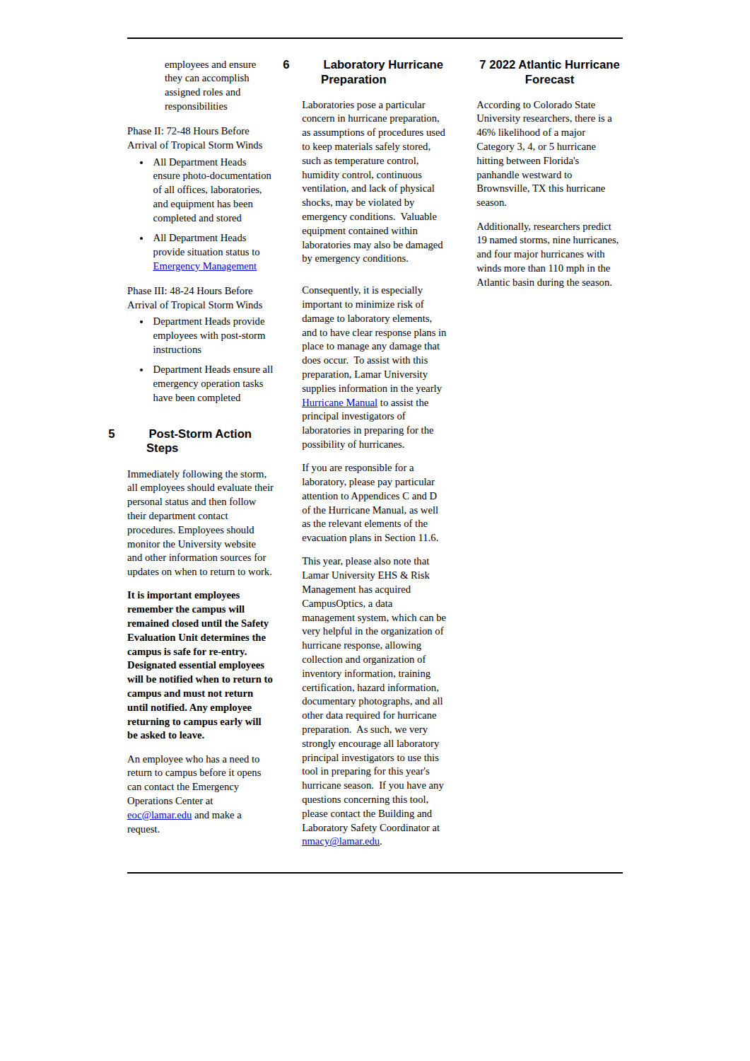employees and ensure they can accomplish assigned roles and responsibilities
Phase II: 72-48 Hours Before Arrival of Tropical Storm Winds
All Department Heads ensure photo-documentation of all offices, laboratories, and equipment has been completed and stored
All Department Heads provide situation status to Emergency Management
Phase III: 48-24 Hours Before Arrival of Tropical Storm Winds
Department Heads provide employees with post-storm instructions
Department Heads ensure all emergency operation tasks have been completed
5 Post-Storm Action Steps
Immediately following the storm, all employees should evaluate their personal status and then follow their department contact procedures. Employees should monitor the University website and other information sources for updates on when to return to work.
It is important employees remember the campus will remained closed until the Safety Evaluation Unit determines the campus is safe for re-entry. Designated essential employees will be notified when to return to campus and must not return until notified. Any employee returning to campus early will be asked to leave.
An employee who has a need to return to campus before it opens can contact the Emergency Operations Center at eoc@lamar.edu and make a request.
6 Laboratory Hurricane Preparation
Laboratories pose a particular concern in hurricane preparation, as assumptions of procedures used to keep materials safely stored, such as temperature control, humidity control, continuous ventilation, and lack of physical shocks, may be violated by emergency conditions. Valuable equipment contained within laboratories may also be damaged by emergency conditions.
Consequently, it is especially important to minimize risk of damage to laboratory elements, and to have clear response plans in place to manage any damage that does occur. To assist with this preparation, Lamar University supplies information in the yearly Hurricane Manual to assist the principal investigators of laboratories in preparing for the possibility of hurricanes.
If you are responsible for a laboratory, please pay particular attention to Appendices C and D of the Hurricane Manual, as well as the relevant elements of the evacuation plans in Section 11.6.
This year, please also note that Lamar University EHS & Risk Management has acquired CampusOptics, a data management system, which can be very helpful in the organization of hurricane response, allowing collection and organization of inventory information, training certification, hazard information, documentary photographs, and all other data required for hurricane preparation. As such, we very strongly encourage all laboratory principal investigators to use this tool in preparing for this year's hurricane season. If you have any questions concerning this tool, please contact the Building and Laboratory Safety Coordinator at nmacy@lamar.edu.
7 2022 Atlantic Hurricane Forecast
According to Colorado State University researchers, there is a 46% likelihood of a major Category 3, 4, or 5 hurricane hitting between Florida's panhandle westward to Brownsville, TX this hurricane season.
Additionally, researchers predict 19 named storms, nine hurricanes, and four major hurricanes with winds more than 110 mph in the Atlantic basin during the season.